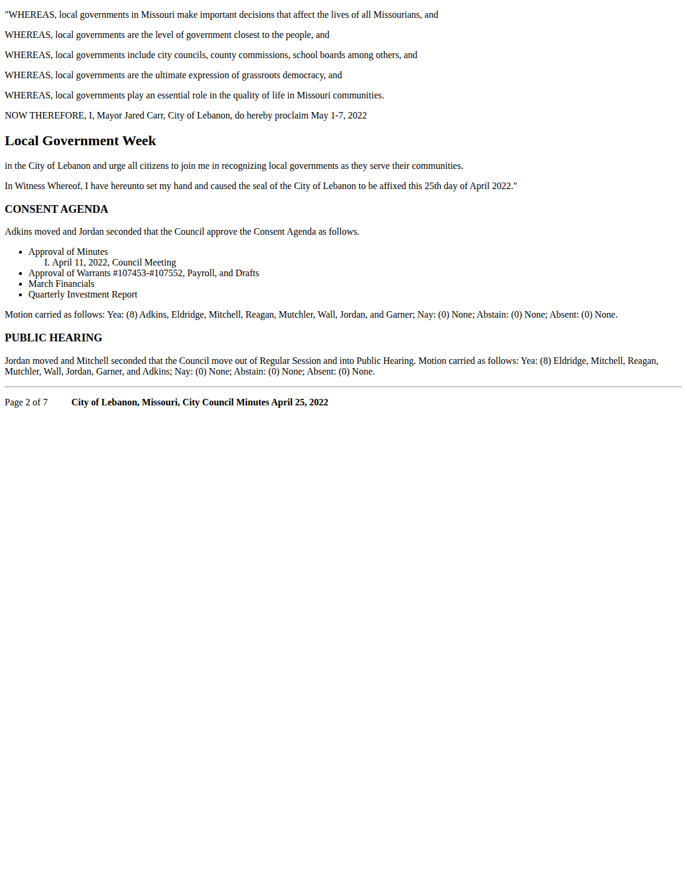"WHEREAS, local governments in Missouri make important decisions that affect the lives of all Missourians, and
WHEREAS, local governments are the level of government closest to the people, and
WHEREAS, local governments include city councils, county commissions, school boards among others, and
WHEREAS, local governments are the ultimate expression of grassroots democracy, and
WHEREAS, local governments play an essential role in the quality of life in Missouri communities.
NOW THEREFORE, I, Mayor Jared Carr, City of Lebanon, do hereby proclaim May 1-7, 2022
Local Government Week
in the City of Lebanon and urge all citizens to join me in recognizing local governments as they serve their communities.
In Witness Whereof, I have hereunto set my hand and caused the seal of the City of Lebanon to be affixed this 25th day of April 2022."
CONSENT AGENDA
Adkins moved and Jordan seconded that the Council approve the Consent Agenda as follows.
Approval of Minutes
April 11, 2022, Council Meeting
Approval of Warrants #107453-#107552, Payroll, and Drafts
March Financials
Quarterly Investment Report
Motion carried as follows: Yea: (8) Adkins, Eldridge, Mitchell, Reagan, Mutchler, Wall, Jordan, and Garner; Nay: (0) None; Abstain: (0) None; Absent: (0) None.
PUBLIC HEARING
Jordan moved and Mitchell seconded that the Council move out of Regular Session and into Public Hearing. Motion carried as follows: Yea: (8) Eldridge, Mitchell, Reagan, Mutchler, Wall, Jordan, Garner, and Adkins; Nay: (0) None; Abstain: (0) None; Absent: (0) None.
Page 2 of 7 City of Lebanon, Missouri, City Council Minutes April 25, 2022